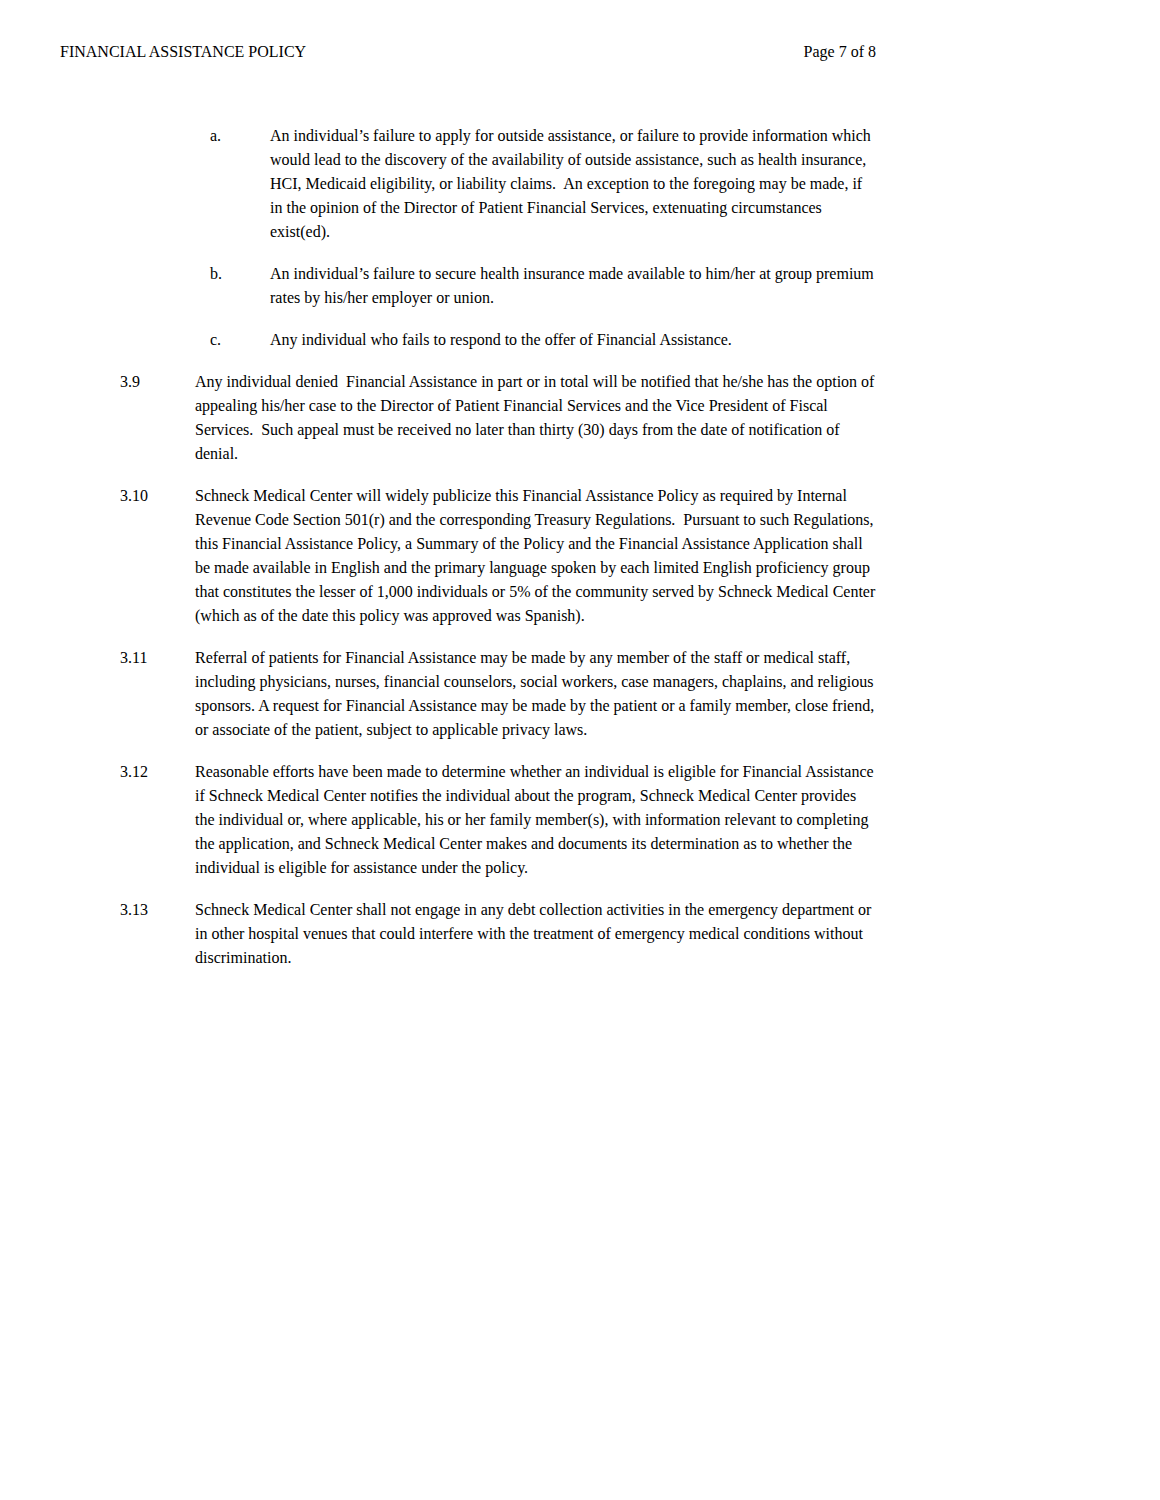FINANCIAL ASSISTANCE POLICY Page 7 of 8
a. An individual’s failure to apply for outside assistance, or failure to provide information which would lead to the discovery of the availability of outside assistance, such as health insurance, HCI, Medicaid eligibility, or liability claims. An exception to the foregoing may be made, if in the opinion of the Director of Patient Financial Services, extenuating circumstances exist(ed).
b. An individual’s failure to secure health insurance made available to him/her at group premium rates by his/her employer or union.
c. Any individual who fails to respond to the offer of Financial Assistance.
3.9 Any individual denied Financial Assistance in part or in total will be notified that he/she has the option of appealing his/her case to the Director of Patient Financial Services and the Vice President of Fiscal Services. Such appeal must be received no later than thirty (30) days from the date of notification of denial.
3.10 Schneck Medical Center will widely publicize this Financial Assistance Policy as required by Internal Revenue Code Section 501(r) and the corresponding Treasury Regulations. Pursuant to such Regulations, this Financial Assistance Policy, a Summary of the Policy and the Financial Assistance Application shall be made available in English and the primary language spoken by each limited English proficiency group that constitutes the lesser of 1,000 individuals or 5% of the community served by Schneck Medical Center (which as of the date this policy was approved was Spanish).
3.11 Referral of patients for Financial Assistance may be made by any member of the staff or medical staff, including physicians, nurses, financial counselors, social workers, case managers, chaplains, and religious sponsors. A request for Financial Assistance may be made by the patient or a family member, close friend, or associate of the patient, subject to applicable privacy laws.
3.12 Reasonable efforts have been made to determine whether an individual is eligible for Financial Assistance if Schneck Medical Center notifies the individual about the program, Schneck Medical Center provides the individual or, where applicable, his or her family member(s), with information relevant to completing the application, and Schneck Medical Center makes and documents its determination as to whether the individual is eligible for assistance under the policy.
3.13 Schneck Medical Center shall not engage in any debt collection activities in the emergency department or in other hospital venues that could interfere with the treatment of emergency medical conditions without discrimination.